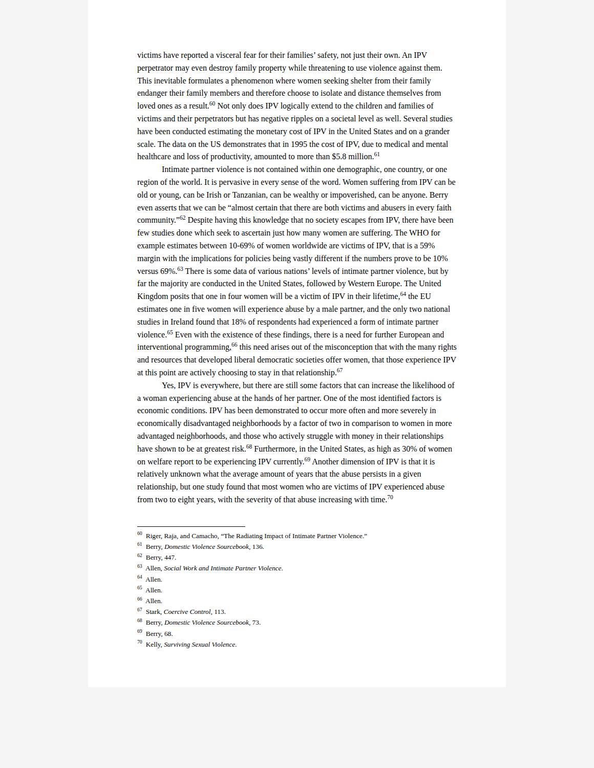victims have reported a visceral fear for their families’ safety, not just their own. An IPV perpetrator may even destroy family property while threatening to use violence against them. This inevitable formulates a phenomenon where women seeking shelter from their family endanger their family members and therefore choose to isolate and distance themselves from loved ones as a result.60 Not only does IPV logically extend to the children and families of victims and their perpetrators but has negative ripples on a societal level as well. Several studies have been conducted estimating the monetary cost of IPV in the United States and on a grander scale. The data on the US demonstrates that in 1995 the cost of IPV, due to medical and mental healthcare and loss of productivity, amounted to more than $5.8 million.61
Intimate partner violence is not contained within one demographic, one country, or one region of the world. It is pervasive in every sense of the word. Women suffering from IPV can be old or young, can be Irish or Tanzanian, can be wealthy or impoverished, can be anyone. Berry even asserts that we can be “almost certain that there are both victims and abusers in every faith community.”62 Despite having this knowledge that no society escapes from IPV, there have been few studies done which seek to ascertain just how many women are suffering. The WHO for example estimates between 10-69% of women worldwide are victims of IPV, that is a 59% margin with the implications for policies being vastly different if the numbers prove to be 10% versus 69%.63 There is some data of various nations’ levels of intimate partner violence, but by far the majority are conducted in the United States, followed by Western Europe. The United Kingdom posits that one in four women will be a victim of IPV in their lifetime,64 the EU estimates one in five women will experience abuse by a male partner, and the only two national studies in Ireland found that 18% of respondents had experienced a form of intimate partner violence.65 Even with the existence of these findings, there is a need for further European and interventional programming,66 this need arises out of the misconception that with the many rights and resources that developed liberal democratic societies offer women, that those experience IPV at this point are actively choosing to stay in that relationship.67
Yes, IPV is everywhere, but there are still some factors that can increase the likelihood of a woman experiencing abuse at the hands of her partner. One of the most identified factors is economic conditions. IPV has been demonstrated to occur more often and more severely in economically disadvantaged neighborhoods by a factor of two in comparison to women in more advantaged neighborhoods, and those who actively struggle with money in their relationships have shown to be at greatest risk.68 Furthermore, in the United States, as high as 30% of women on welfare report to be experiencing IPV currently.69 Another dimension of IPV is that it is relatively unknown what the average amount of years that the abuse persists in a given relationship, but one study found that most women who are victims of IPV experienced abuse from two to eight years, with the severity of that abuse increasing with time.70
60 Riger, Raja, and Camacho, “The Radiating Impact of Intimate Partner Violence.”
61 Berry, Domestic Violence Sourcebook, 136.
62 Berry, 447.
63 Allen, Social Work and Intimate Partner Violence.
64 Allen.
65 Allen.
66 Allen.
67 Stark, Coercive Control, 113.
68 Berry, Domestic Violence Sourcebook, 73.
69 Berry, 68.
70 Kelly, Surviving Sexual Violence.